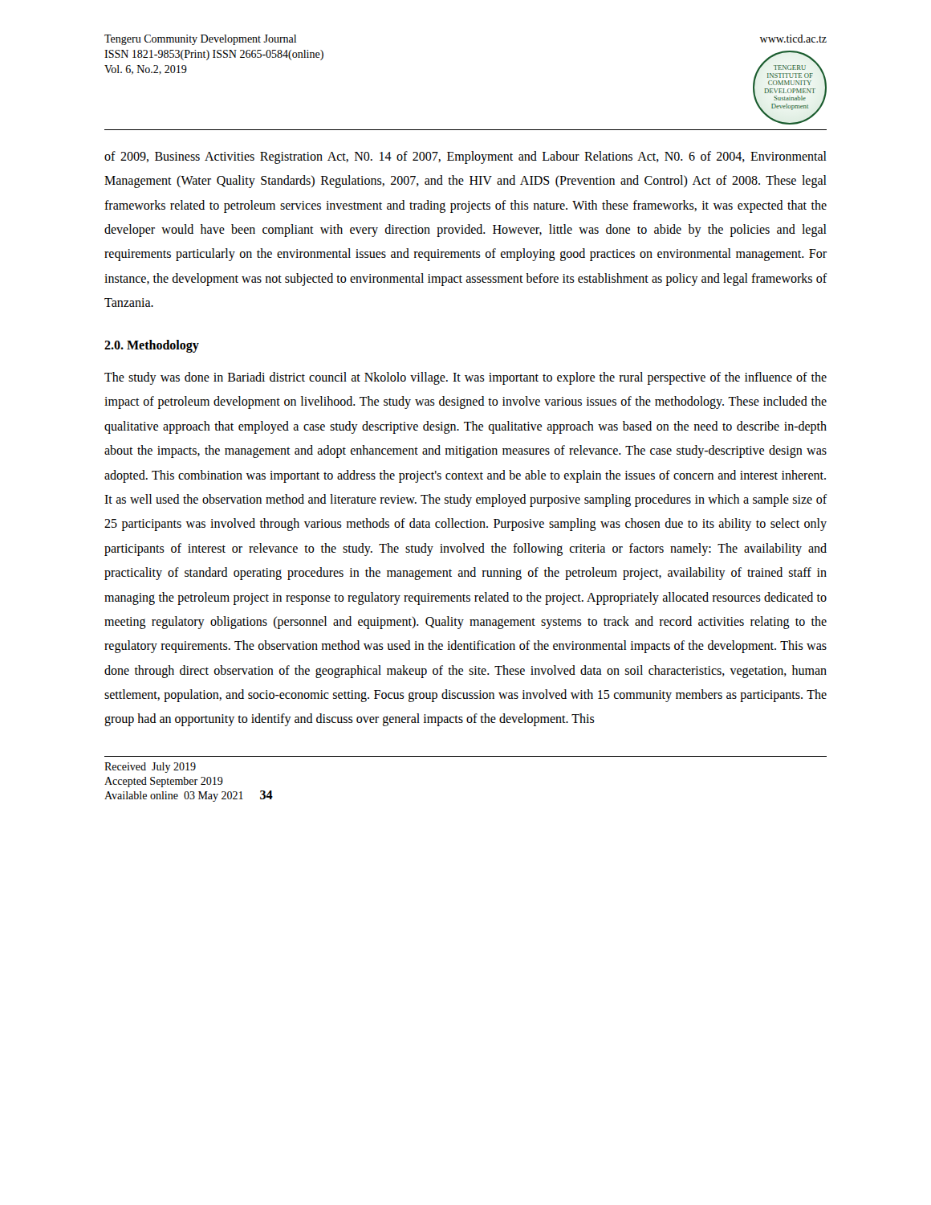Tengeru Community Development Journal
ISSN 1821-9853(Print) ISSN 2665-0584(online)
Vol. 6, No.2, 2019
www.ticd.ac.tz
TENGERU INSTITUTE OF COMMUNITY DEVELOPMENT
Sustainable Development
of 2009, Business Activities Registration Act, N0. 14 of 2007, Employment and Labour Relations Act, N0. 6 of 2004, Environmental Management (Water Quality Standards) Regulations, 2007, and the HIV and AIDS (Prevention and Control) Act of 2008. These legal frameworks related to petroleum services investment and trading projects of this nature. With these frameworks, it was expected that the developer would have been compliant with every direction provided. However, little was done to abide by the policies and legal requirements particularly on the environmental issues and requirements of employing good practices on environmental management. For instance, the development was not subjected to environmental impact assessment before its establishment as policy and legal frameworks of Tanzania.
2.0. Methodology
The study was done in Bariadi district council at Nkololo village. It was important to explore the rural perspective of the influence of the impact of petroleum development on livelihood. The study was designed to involve various issues of the methodology. These included the qualitative approach that employed a case study descriptive design. The qualitative approach was based on the need to describe in-depth about the impacts, the management and adopt enhancement and mitigation measures of relevance. The case study-descriptive design was adopted. This combination was important to address the project's context and be able to explain the issues of concern and interest inherent. It as well used the observation method and literature review. The study employed purposive sampling procedures in which a sample size of 25 participants was involved through various methods of data collection. Purposive sampling was chosen due to its ability to select only participants of interest or relevance to the study. The study involved the following criteria or factors namely: The availability and practicality of standard operating procedures in the management and running of the petroleum project, availability of trained staff in managing the petroleum project in response to regulatory requirements related to the project. Appropriately allocated resources dedicated to meeting regulatory obligations (personnel and equipment). Quality management systems to track and record activities relating to the regulatory requirements. The observation method was used in the identification of the environmental impacts of the development. This was done through direct observation of the geographical makeup of the site. These involved data on soil characteristics, vegetation, human settlement, population, and socio-economic setting. Focus group discussion was involved with 15 community members as participants. The group had an opportunity to identify and discuss over general impacts of the development. This
Received July 2019
Accepted September 2019
Available online 03 May 2021
34